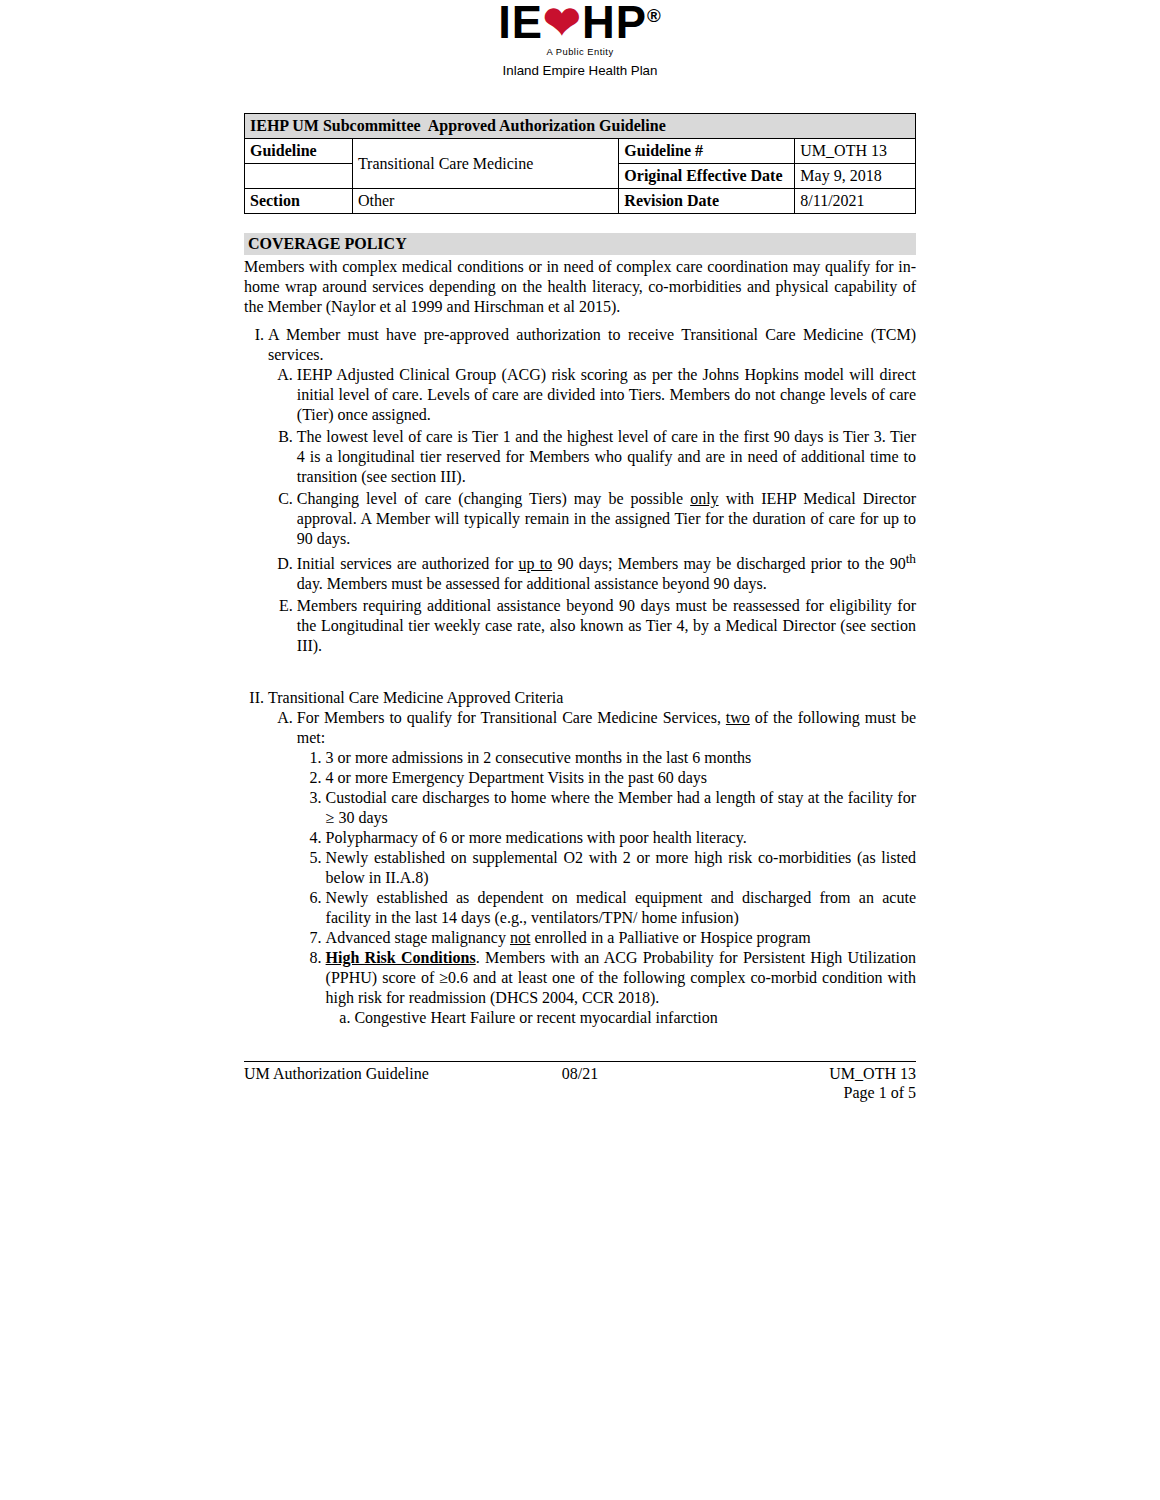IE❤HP®
A Public Entity
Inland Empire Health Plan
| IEHP UM Subcommittee Approved Authorization Guideline |
| Guideline | Transitional Care Medicine | Guideline # | UM_OTH 13 |
| | Original Effective Date | May 9, 2018 |
| Section | Other | Revision Date | 8/11/2021 |
COVERAGE POLICY
Members with complex medical conditions or in need of complex care coordination may qualify for in-home wrap around services depending on the health literacy, co-morbidities and physical capability of the Member (Naylor et al 1999 and Hirschman et al 2015).
A Member must have pre-approved authorization to receive Transitional Care Medicine (TCM) services.
IEHP Adjusted Clinical Group (ACG) risk scoring as per the Johns Hopkins model will direct initial level of care. Levels of care are divided into Tiers. Members do not change levels of care (Tier) once assigned.
The lowest level of care is Tier 1 and the highest level of care in the first 90 days is Tier 3. Tier 4 is a longitudinal tier reserved for Members who qualify and are in need of additional time to transition (see section III).
Changing level of care (changing Tiers) may be possible only with IEHP Medical Director approval. A Member will typically remain in the assigned Tier for the duration of care for up to 90 days.
Initial services are authorized for up to 90 days; Members may be discharged prior to the 90th day. Members must be assessed for additional assistance beyond 90 days.
Members requiring additional assistance beyond 90 days must be reassessed for eligibility for the Longitudinal tier weekly case rate, also known as Tier 4, by a Medical Director (see section III).
Transitional Care Medicine Approved Criteria
For Members to qualify for Transitional Care Medicine Services, two of the following must be met:
3 or more admissions in 2 consecutive months in the last 6 months
4 or more Emergency Department Visits in the past 60 days
Custodial care discharges to home where the Member had a length of stay at the facility for ≥ 30 days
Polypharmacy of 6 or more medications with poor health literacy.
Newly established on supplemental O2 with 2 or more high risk co-morbidities (as listed below in II.A.8)
Newly established as dependent on medical equipment and discharged from an acute facility in the last 14 days (e.g., ventilators/TPN/ home infusion)
Advanced stage malignancy not enrolled in a Palliative or Hospice program
High Risk Conditions. Members with an ACG Probability for Persistent High Utilization (PPHU) score of ≥0.6 and at least one of the following complex co-morbid condition with high risk for readmission (DHCS 2004, CCR 2018).
Congestive Heart Failure or recent myocardial infarction
UM Authorization Guideline
08/21
UM_OTH 13
Page 1 of 5